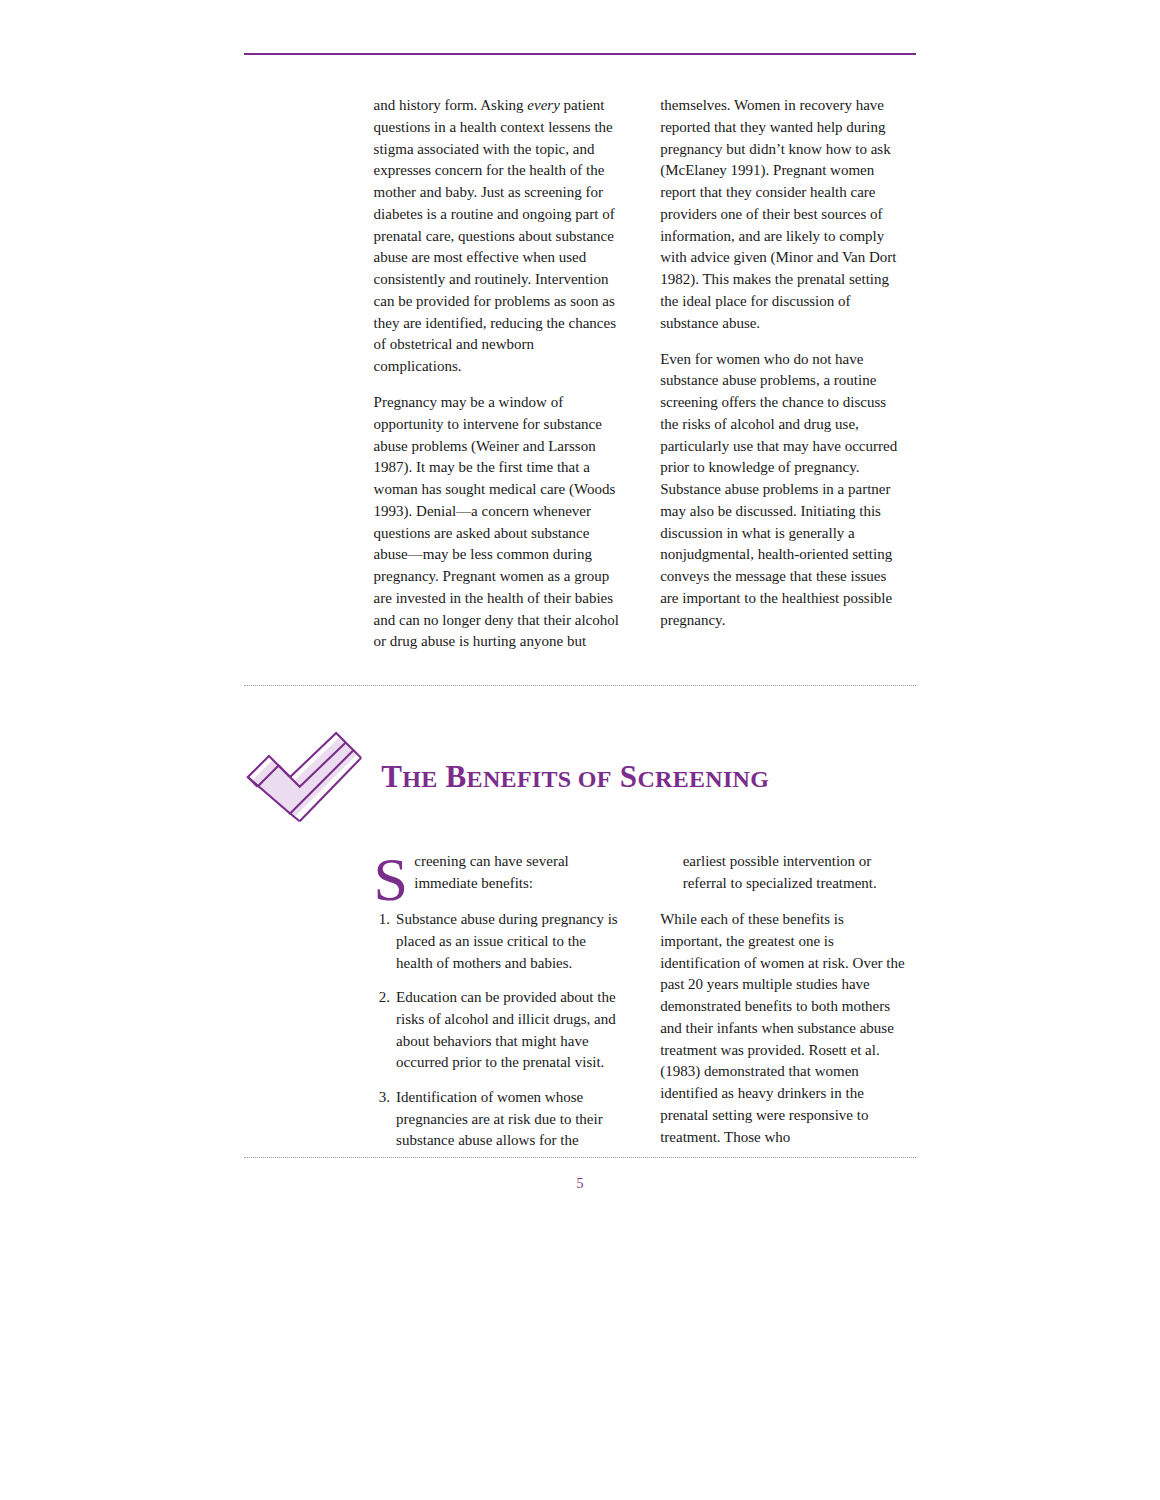and history form. Asking every patient questions in a health context lessens the stigma associated with the topic, and expresses concern for the health of the mother and baby. Just as screening for diabetes is a routine and ongoing part of prenatal care, questions about substance abuse are most effective when used consistently and routinely. Intervention can be provided for problems as soon as they are identified, reducing the chances of obstetrical and newborn complications.
Pregnancy may be a window of opportunity to intervene for substance abuse problems (Weiner and Larsson 1987). It may be the first time that a woman has sought medical care (Woods 1993). Denial—a concern whenever questions are asked about substance abuse—may be less common during pregnancy. Pregnant women as a group are invested in the health of their babies and can no longer deny that their alcohol or drug abuse is hurting anyone but
themselves. Women in recovery have reported that they wanted help during pregnancy but didn’t know how to ask (McElaney 1991). Pregnant women report that they consider health care providers one of their best sources of information, and are likely to comply with advice given (Minor and Van Dort 1982). This makes the prenatal setting the ideal place for discussion of substance abuse.
Even for women who do not have substance abuse problems, a routine screening offers the chance to discuss the risks of alcohol and drug use, particularly use that may have occurred prior to knowledge of pregnancy. Substance abuse problems in a partner may also be discussed. Initiating this discussion in what is generally a nonjudgmental, health-oriented setting conveys the message that these issues are important to the healthiest possible pregnancy.
THE BENEFITS OF SCREENING
Screening can have several immediate benefits:
Substance abuse during pregnancy is placed as an issue critical to the health of mothers and babies.
Education can be provided about the risks of alcohol and illicit drugs, and about behaviors that might have occurred prior to the prenatal visit.
Identification of women whose pregnancies are at risk due to their substance abuse allows for the earliest possible intervention or referral to specialized treatment.
While each of these benefits is important, the greatest one is identification of women at risk. Over the past 20 years multiple studies have demonstrated benefits to both mothers and their infants when substance abuse treatment was provided. Rosett et al. (1983) demonstrated that women identified as heavy drinkers in the prenatal setting were responsive to treatment. Those who
5